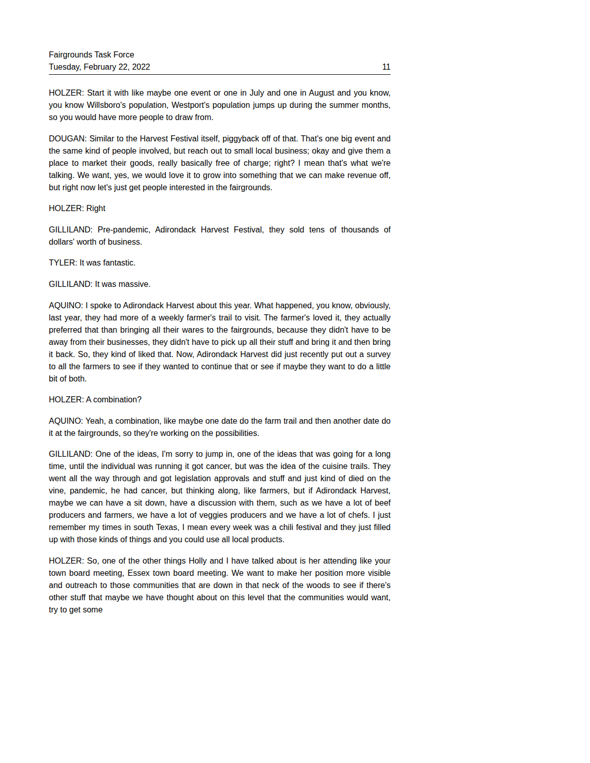Fairgrounds Task Force
Tuesday, February 22, 2022 11
HOLZER: Start it with like maybe one event or one in July and one in August and you know, you know Willsboro's population, Westport's population jumps up during the summer months, so you would have more people to draw from.
DOUGAN: Similar to the Harvest Festival itself, piggyback off of that. That's one big event and the same kind of people involved, but reach out to small local business; okay and give them a place to market their goods, really basically free of charge; right? I mean that's what we're talking. We want, yes, we would love it to grow into something that we can make revenue off, but right now let's just get people interested in the fairgrounds.
HOLZER: Right
GILLILAND: Pre-pandemic, Adirondack Harvest Festival, they sold tens of thousands of dollars' worth of business.
TYLER: It was fantastic.
GILLILAND: It was massive.
AQUINO: I spoke to Adirondack Harvest about this year. What happened, you know, obviously, last year, they had more of a weekly farmer's trail to visit. The farmer's loved it, they actually preferred that than bringing all their wares to the fairgrounds, because they didn't have to be away from their businesses, they didn't have to pick up all their stuff and bring it and then bring it back. So, they kind of liked that. Now, Adirondack Harvest did just recently put out a survey to all the farmers to see if they wanted to continue that or see if maybe they want to do a little bit of both.
HOLZER: A combination?
AQUINO: Yeah, a combination, like maybe one date do the farm trail and then another date do it at the fairgrounds, so they're working on the possibilities.
GILLILAND: One of the ideas, I'm sorry to jump in, one of the ideas that was going for a long time, until the individual was running it got cancer, but was the idea of the cuisine trails. They went all the way through and got legislation approvals and stuff and just kind of died on the vine, pandemic, he had cancer, but thinking along, like farmers, but if Adirondack Harvest, maybe we can have a sit down, have a discussion with them, such as we have a lot of beef producers and farmers, we have a lot of veggies producers and we have a lot of chefs. I just remember my times in south Texas, I mean every week was a chili festival and they just filled up with those kinds of things and you could use all local products.
HOLZER: So, one of the other things Holly and I have talked about is her attending like your town board meeting, Essex town board meeting. We want to make her position more visible and outreach to those communities that are down in that neck of the woods to see if there's other stuff that maybe we have thought about on this level that the communities would want, try to get some